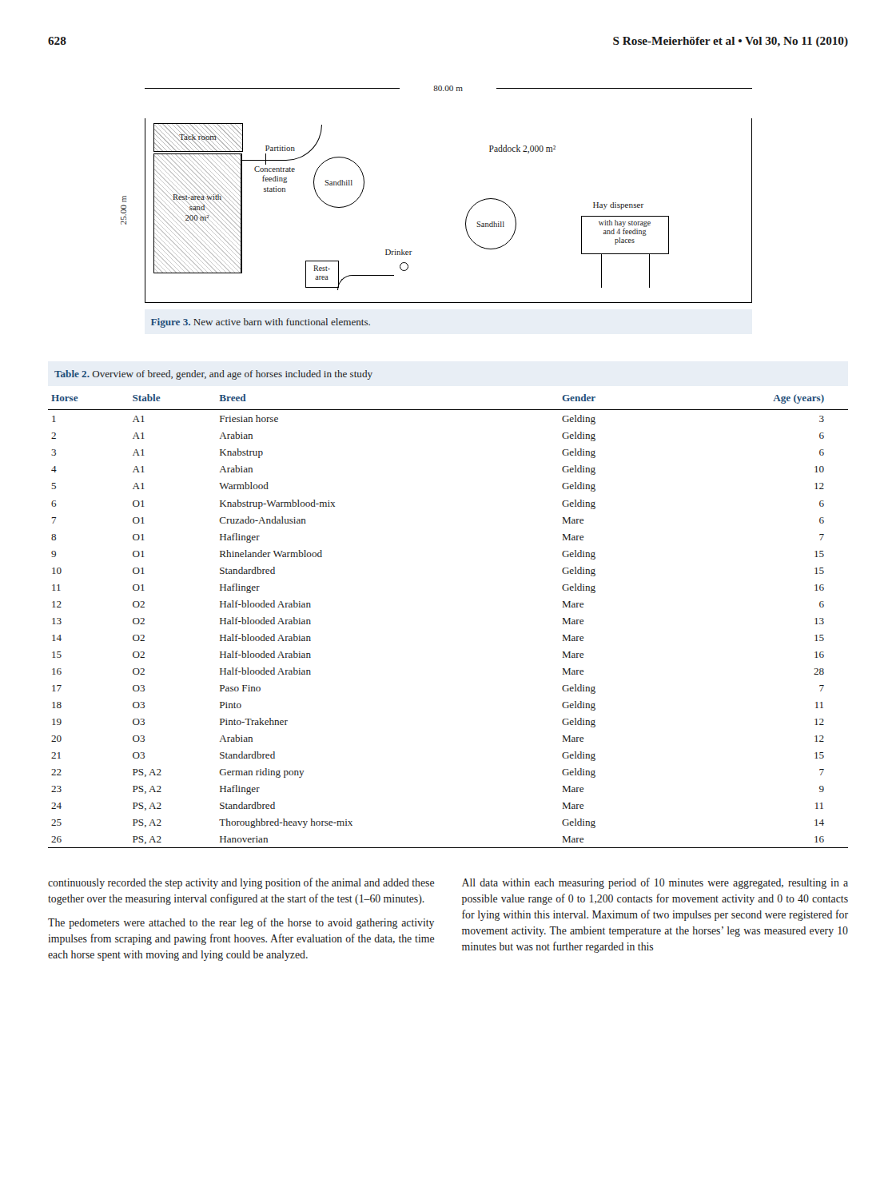628 S Rose-Meierhöfer et al • Vol 30, No 11 (2010)
80.00 m
25.00 m
Tack room
Rest-area with
sand
200 m²
Partition
Concentrate
feeding
station
Sandhill
Sandhill
Paddock 2,000 m²
Hay dispenser
with hay storage
and 4 feeding
places
Drinker
Rest-
area
Figure 3. New active barn with functional elements.
Table 2. Overview of breed, gender, and age of horses included in the study
| Horse | Stable | Breed | Gender | Age (years) |
| --- | --- | --- | --- | --- |
| 1 | A1 | Friesian horse | Gelding | 3 |
| 2 | A1 | Arabian | Gelding | 6 |
| 3 | A1 | Knabstrup | Gelding | 6 |
| 4 | A1 | Arabian | Gelding | 10 |
| 5 | A1 | Warmblood | Gelding | 12 |
| 6 | O1 | Knabstrup-Warmblood-mix | Gelding | 6 |
| 7 | O1 | Cruzado-Andalusian | Mare | 6 |
| 8 | O1 | Haflinger | Mare | 7 |
| 9 | O1 | Rhinelander Warmblood | Gelding | 15 |
| 10 | O1 | Standardbred | Gelding | 15 |
| 11 | O1 | Haflinger | Gelding | 16 |
| 12 | O2 | Half-blooded Arabian | Mare | 6 |
| 13 | O2 | Half-blooded Arabian | Mare | 13 |
| 14 | O2 | Half-blooded Arabian | Mare | 15 |
| 15 | O2 | Half-blooded Arabian | Mare | 16 |
| 16 | O2 | Half-blooded Arabian | Mare | 28 |
| 17 | O3 | Paso Fino | Gelding | 7 |
| 18 | O3 | Pinto | Gelding | 11 |
| 19 | O3 | Pinto-Trakehner | Gelding | 12 |
| 20 | O3 | Arabian | Mare | 12 |
| 21 | O3 | Standardbred | Gelding | 15 |
| 22 | PS, A2 | German riding pony | Gelding | 7 |
| 23 | PS, A2 | Haflinger | Mare | 9 |
| 24 | PS, A2 | Standardbred | Mare | 11 |
| 25 | PS, A2 | Thoroughbred-heavy horse-mix | Gelding | 14 |
| 26 | PS, A2 | Hanoverian | Mare | 16 |
continuously recorded the step activity and lying position of the animal and added these together over the measuring interval configured at the start of the test (1–60 minutes).
The pedometers were attached to the rear leg of the horse to avoid gathering activity impulses from scraping and pawing front hooves. After evaluation of the data, the time each horse spent with moving and lying could be analyzed.
All data within each measuring period of 10 minutes were aggregated, resulting in a possible value range of 0 to 1,200 contacts for movement activity and 0 to 40 contacts for lying within this interval. Maximum of two impulses per second were registered for movement activity. The ambient temperature at the horses’ leg was measured every 10 minutes but was not further regarded in this